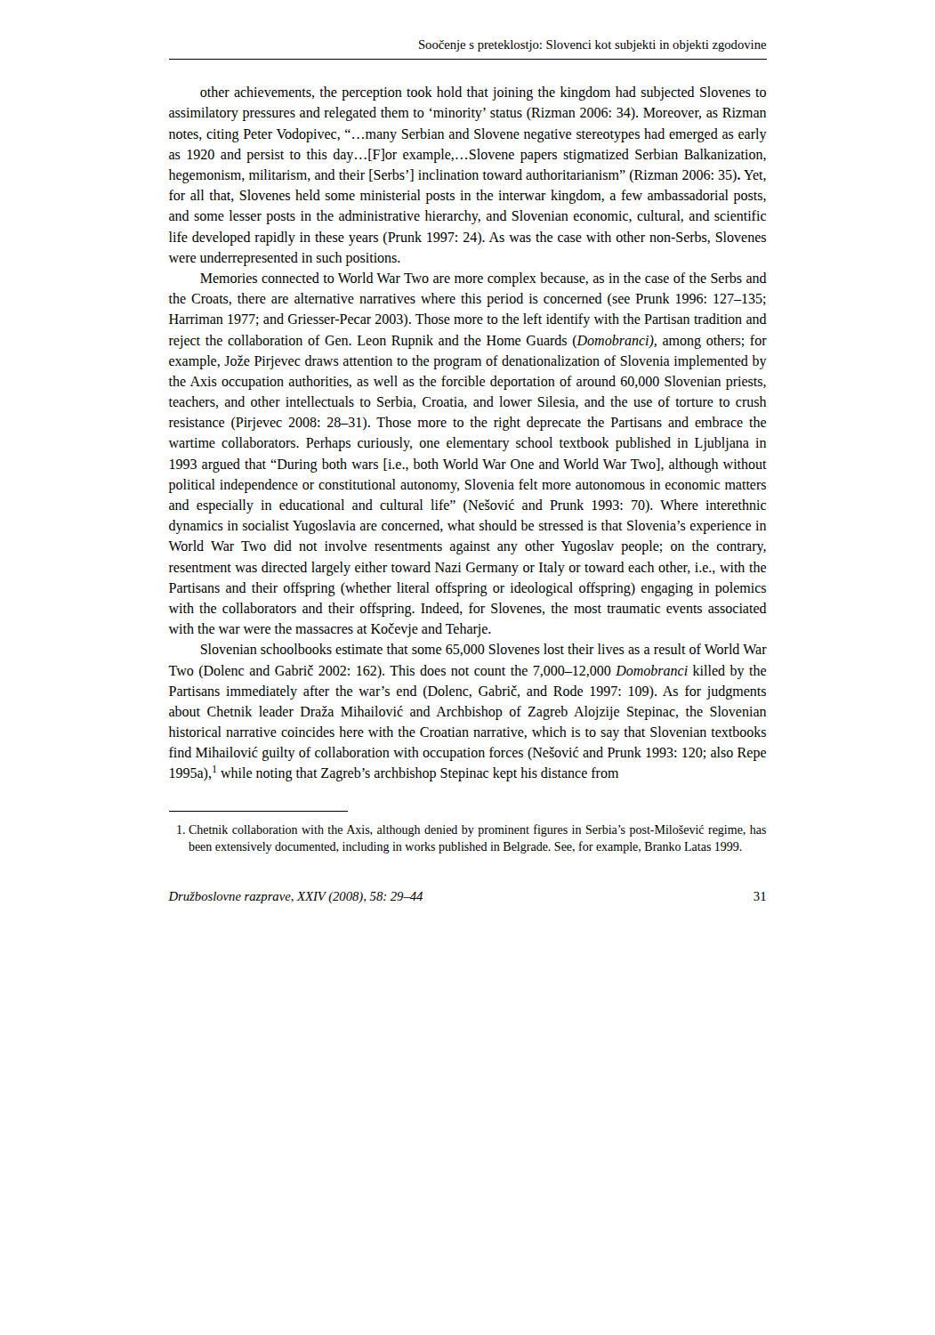Soočenje s preteklostjo: Slovenci kot subjekti in objekti zgodovine
other achievements, the perception took hold that joining the kingdom had subjected Slovenes to assimilatory pressures and relegated them to ‘minority’ status (Rizman 2006: 34). Moreover, as Rizman notes, citing Peter Vodopivec, “…many Serbian and Slovene negative stereotypes had emerged as early as 1920 and persist to this day…[F]or example,…Slovene papers stigmatized Serbian Balkanization, hegemonism, militarism, and their [Serbs’] inclination toward authoritarianism” (Rizman 2006: 35). Yet, for all that, Slovenes held some ministerial posts in the interwar kingdom, a few ambassadorial posts, and some lesser posts in the administrative hierarchy, and Slovenian economic, cultural, and scientific life developed rapidly in these years (Prunk 1997: 24). As was the case with other non-Serbs, Slovenes were underrepresented in such positions.
Memories connected to World War Two are more complex because, as in the case of the Serbs and the Croats, there are alternative narratives where this period is concerned (see Prunk 1996: 127–135; Harriman 1977; and Griesser-Pecar 2003). Those more to the left identify with the Partisan tradition and reject the collaboration of Gen. Leon Rupnik and the Home Guards (Domobranci), among others; for example, Jože Pirjevec draws attention to the program of denationalization of Slovenia implemented by the Axis occupation authorities, as well as the forcible deportation of around 60,000 Slovenian priests, teachers, and other intellectuals to Serbia, Croatia, and lower Silesia, and the use of torture to crush resistance (Pirjevec 2008: 28–31). Those more to the right deprecate the Partisans and embrace the wartime collaborators. Perhaps curiously, one elementary school textbook published in Ljubljana in 1993 argued that “During both wars [i.e., both World War One and World War Two], although without political independence or constitutional autonomy, Slovenia felt more autonomous in economic matters and especially in educational and cultural life” (Nešović and Prunk 1993: 70). Where interethnic dynamics in socialist Yugoslavia are concerned, what should be stressed is that Slovenia’s experience in World War Two did not involve resentments against any other Yugoslav people; on the contrary, resentment was directed largely either toward Nazi Germany or Italy or toward each other, i.e., with the Partisans and their offspring (whether literal offspring or ideological offspring) engaging in polemics with the collaborators and their offspring. Indeed, for Slovenes, the most traumatic events associated with the war were the massacres at Kočevje and Teharje.
Slovenian schoolbooks estimate that some 65,000 Slovenes lost their lives as a result of World War Two (Dolenc and Gabrič 2002: 162). This does not count the 7,000–12,000 Domobranci killed by the Partisans immediately after the war’s end (Dolenc, Gabrič, and Rode 1997: 109). As for judgments about Chetnik leader Draža Mihailović and Archbishop of Zagreb Alojzije Stepinac, the Slovenian historical narrative coincides here with the Croatian narrative, which is to say that Slovenian textbooks find Mihailović guilty of collaboration with occupation forces (Nešović and Prunk 1993: 120; also Repe 1995a),1 while noting that Zagreb’s archbishop Stepinac kept his distance from
Chetnik collaboration with the Axis, although denied by prominent figures in Serbia’s post-Milošević regime, has been extensively documented, including in works published in Belgrade. See, for example, Branko Latas 1999.
Družboslovne razprave, XXIV (2008), 58: 29–44 31